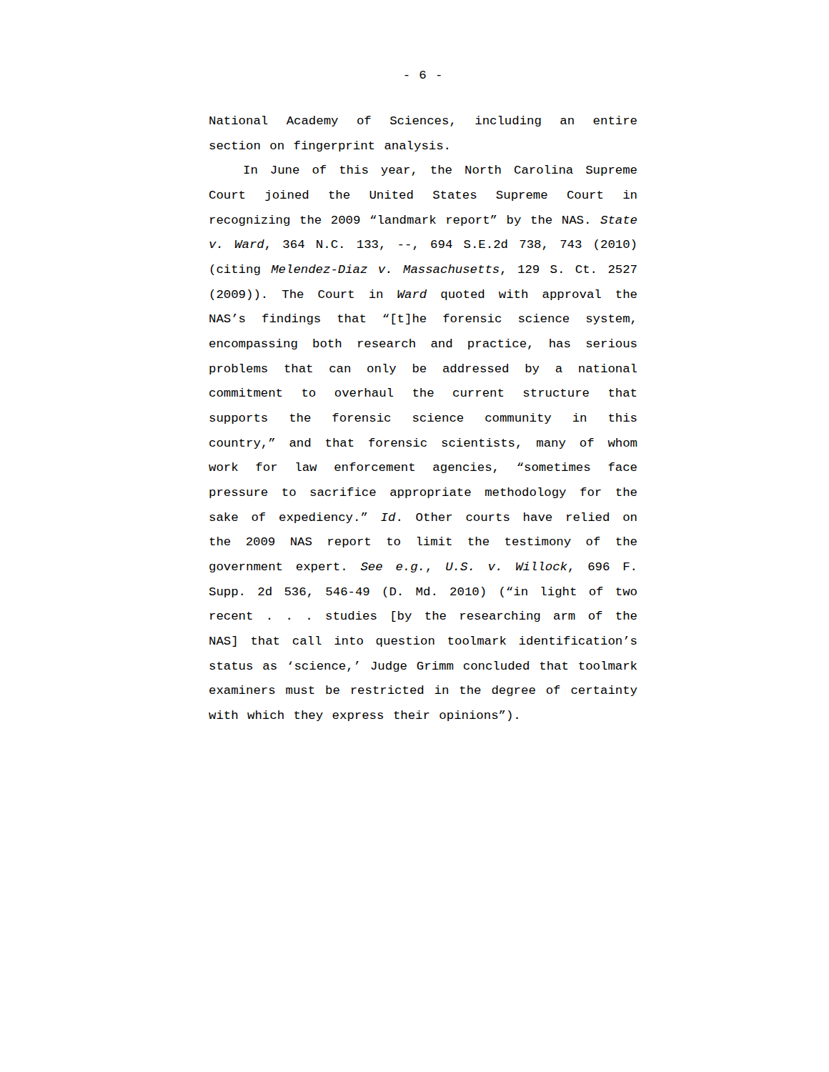- 6 -
National Academy of Sciences, including an entire section on fingerprint analysis.
In June of this year, the North Carolina Supreme Court joined the United States Supreme Court in recognizing the 2009 “landmark report” by the NAS. State v. Ward, 364 N.C. 133, --, 694 S.E.2d 738, 743 (2010) (citing Melendez-Diaz v. Massachusetts, 129 S. Ct. 2527 (2009)). The Court in Ward quoted with approval the NAS’s findings that “[t]he forensic science system, encompassing both research and practice, has serious problems that can only be addressed by a national commitment to overhaul the current structure that supports the forensic science community in this country,” and that forensic scientists, many of whom work for law enforcement agencies, “sometimes face pressure to sacrifice appropriate methodology for the sake of expediency.” Id. Other courts have relied on the 2009 NAS report to limit the testimony of the government expert. See e.g., U.S. v. Willock, 696 F. Supp. 2d 536, 546-49 (D. Md. 2010) (“in light of two recent . . . studies [by the researching arm of the NAS] that call into question toolmark identification’s status as ‘science,’ Judge Grimm concluded that toolmark examiners must be restricted in the degree of certainty with which they express their opinions”).